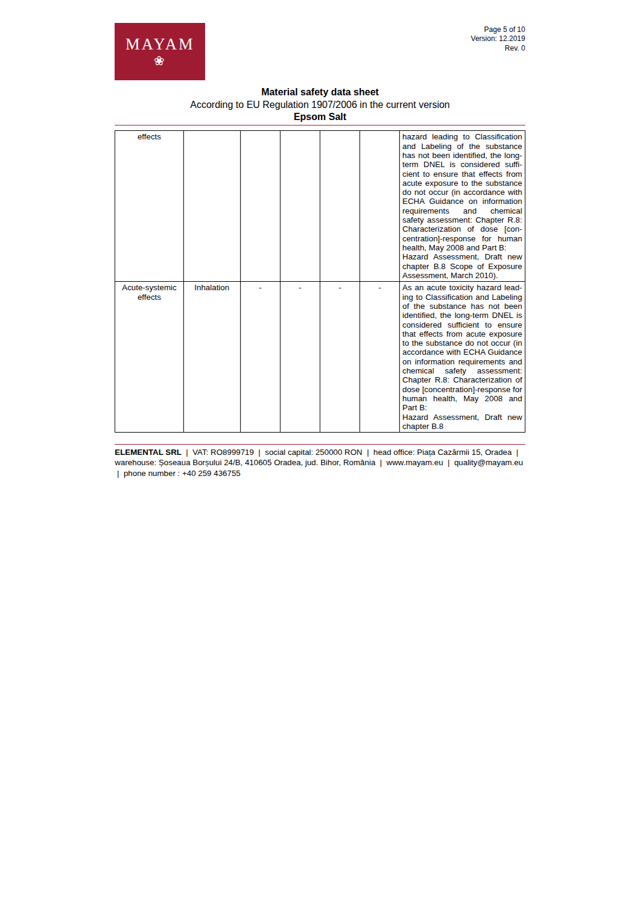MAYAM ❀
Page 5 of 10
Version: 12.2019
Rev. 0
Material safety data sheet
According to EU Regulation 1907/2006 in the current version
Epsom Salt
| effects | | | | | | hazard leading to Classification and Labeling of the substance has not been identified, the long-term DNEL is considered sufficient to ensure that effects from acute exposure to the substance do not occur (in accordance with ECHA Guidance on information requirements and chemical safety assessment: Chapter R.8: Characterization of dose [concentration]-response for human health, May 2008 and Part B: Hazard Assessment, Draft new chapter B.8 Scope of Exposure Assessment, March 2010). |
| Acute-systemic effects | Inhalation | - | - | - | - | As an acute toxicity hazard leading to Classification and Labeling of the substance has not been identified, the long-term DNEL is considered sufficient to ensure that effects from acute exposure to the substance do not occur (in accordance with ECHA Guidance on information requirements and chemical safety assessment: Chapter R.8: Characterization of dose [concentration]-response for human health, May 2008 and Part B: Hazard Assessment, Draft new chapter B.8 |
ELEMENTAL SRL | VAT: RO8999719 | social capital: 250000 RON | head office: Piața Cazărmii 15, Oradea | warehouse: Șoseaua Borșului 24/B, 410605 Oradea, jud. Bihor, România | www.mayam.eu | quality@mayam.eu | phone number : +40 259 436755